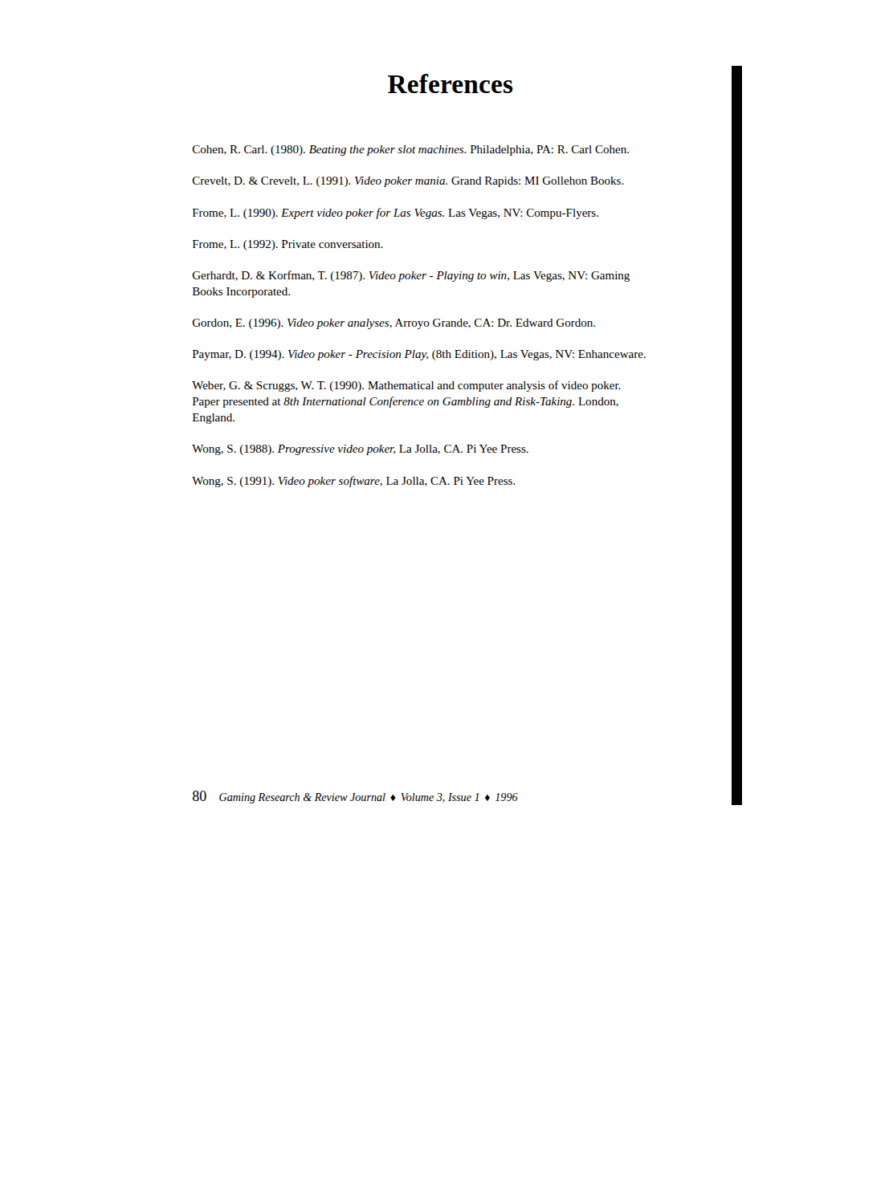References
Cohen, R. Carl. (1980). Beating the poker slot machines. Philadelphia, PA: R. Carl Cohen.
Crevelt, D. & Crevelt, L. (1991). Video poker mania. Grand Rapids: MI Gollehon Books.
Frome, L. (1990). Expert video poker for Las Vegas. Las Vegas, NV: Compu-Flyers.
Frome, L. (1992). Private conversation.
Gerhardt, D. & Korfman, T. (1987). Video poker - Playing to win, Las Vegas, NV: Gaming Books Incorporated.
Gordon, E. (1996). Video poker analyses, Arroyo Grande, CA: Dr. Edward Gordon.
Paymar, D. (1994). Video poker - Precision Play, (8th Edition), Las Vegas, NV: Enhanceware.
Weber, G. & Scruggs, W. T. (1990). Mathematical and computer analysis of video poker. Paper presented at 8th International Conference on Gambling and Risk-Taking. London, England.
Wong, S. (1988). Progressive video poker, La Jolla, CA. Pi Yee Press.
Wong, S. (1991). Video poker software, La Jolla, CA. Pi Yee Press.
80 Gaming Research & Review Journal♦Volume 3, Issue 1♦1996